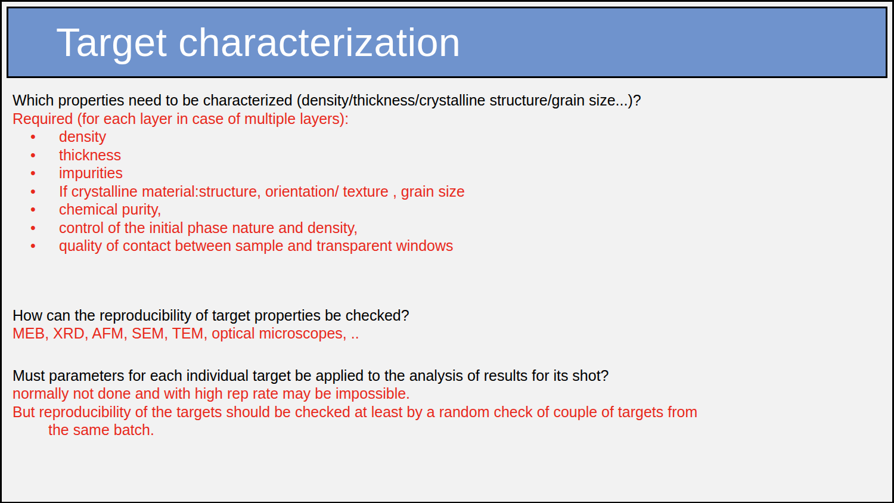Target characterization
Which properties need to be characterized (density/thickness/crystalline structure/grain size...)?
Required (for each layer in case of multiple layers):
density
thickness
impurities
If crystalline material:structure, orientation/ texture , grain size
chemical purity,
control of the initial phase nature and density,
quality of contact between sample and transparent windows
How can the reproducibility of target properties be checked?
MEB, XRD, AFM, SEM, TEM, optical microscopes, ..
Must parameters for each individual target be applied to the analysis of results for its shot?
normally not done and with high rep rate may be impossible.
But reproducibility of the targets should be checked at least by a random check of couple of targets from
the same batch.